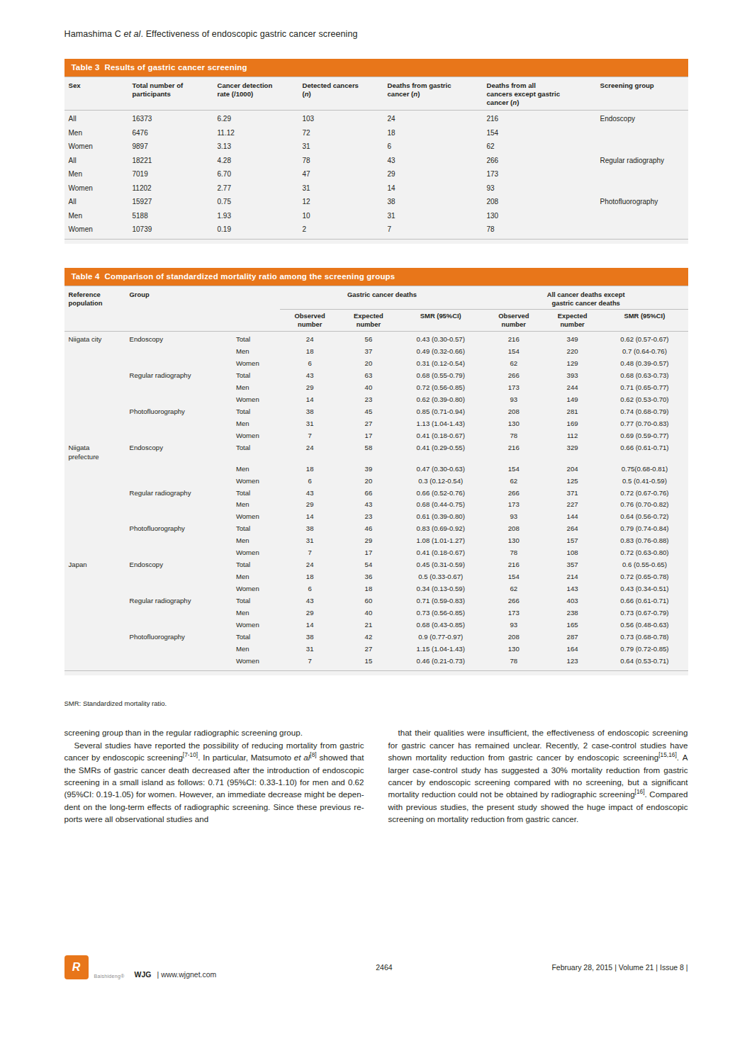Hamashima C et al. Effectiveness of endoscopic gastric cancer screening
Table 3 Results of gastric cancer screening
| Sex | Total number of participants | Cancer detection rate (/1000) | Detected cancers ( n ) | Deaths from gastric cancer ( n ) | Deaths from all cancers except gastric cancer ( n ) | Screening group |
| --- | --- | --- | --- | --- | --- | --- |
| All | 16373 | 6.29 | 103 | 24 | 216 | Endoscopy |
| Men | 6476 | 11.12 | 72 | 18 | 154 | |
| Women | 9897 | 3.13 | 31 | 6 | 62 | |
| All | 18221 | 4.28 | 78 | 43 | 266 | Regular radiography |
| Men | 7019 | 6.70 | 47 | 29 | 173 | |
| Women | 11202 | 2.77 | 31 | 14 | 93 | |
| All | 15927 | 0.75 | 12 | 38 | 208 | Photofluorography |
| Men | 5188 | 1.93 | 10 | 31 | 130 | |
| Women | 10739 | 0.19 | 2 | 7 | 78 | |
Table 4 Comparison of standardized mortality ratio among the screening groups
| Reference population | Group | Gastric cancer deaths | All cancer deaths except gastric cancer deaths |
| --- | --- | --- | --- |
| Observed number | Expected number | SMR (95%CI) | Observed number | Expected number | SMR (95%CI) |
| Niigata city | Endoscopy | Total | 24 | 56 | 0.43 (0.30-0.57) | 216 | 349 | 0.62 (0.57-0.67) |
| | | Men | 18 | 37 | 0.49 (0.32-0.66) | 154 | 220 | 0.7 (0.64-0.76) |
| | | Women | 6 | 20 | 0.31 (0.12-0.54) | 62 | 129 | 0.48 (0.39-0.57) |
| | Regular radiography | Total | 43 | 63 | 0.68 (0.55-0.79) | 266 | 393 | 0.68 (0.63-0.73) |
| | | Men | 29 | 40 | 0.72 (0.56-0.85) | 173 | 244 | 0.71 (0.65-0.77) |
| | | Women | 14 | 23 | 0.62 (0.39-0.80) | 93 | 149 | 0.62 (0.53-0.70) |
| | Photofluorography | Total | 38 | 45 | 0.85 (0.71-0.94) | 208 | 281 | 0.74 (0.68-0.79) |
| | | Men | 31 | 27 | 1.13 (1.04-1.43) | 130 | 169 | 0.77 (0.70-0.83) |
| | | Women | 7 | 17 | 0.41 (0.18-0.67) | 78 | 112 | 0.69 (0.59-0.77) |
| Niigata prefecture | Endoscopy | Total | 24 | 58 | 0.41 (0.29-0.55) | 216 | 329 | 0.66 (0.61-0.71) |
| | | Men | 18 | 39 | 0.47 (0.30-0.63) | 154 | 204 | 0.75(0.68-0.81) |
| | | Women | 6 | 20 | 0.3 (0.12-0.54) | 62 | 125 | 0.5 (0.41-0.59) |
| | Regular radiography | Total | 43 | 66 | 0.66 (0.52-0.76) | 266 | 371 | 0.72 (0.67-0.76) |
| | | Men | 29 | 43 | 0.68 (0.44-0.75) | 173 | 227 | 0.76 (0.70-0.82) |
| | | Women | 14 | 23 | 0.61 (0.39-0.80) | 93 | 144 | 0.64 (0.56-0.72) |
| | Photofluorography | Total | 38 | 46 | 0.83 (0.69-0.92) | 208 | 264 | 0.79 (0.74-0.84) |
| | | Men | 31 | 29 | 1.08 (1.01-1.27) | 130 | 157 | 0.83 (0.76-0.88) |
| | | Women | 7 | 17 | 0.41 (0.18-0.67) | 78 | 108 | 0.72 (0.63-0.80) |
| Japan | Endoscopy | Total | 24 | 54 | 0.45 (0.31-0.59) | 216 | 357 | 0.6 (0.55-0.65) |
| | | Men | 18 | 36 | 0.5 (0.33-0.67) | 154 | 214 | 0.72 (0.65-0.78) |
| | | Women | 6 | 18 | 0.34 (0.13-0.59) | 62 | 143 | 0.43 (0.34-0.51) |
| | Regular radiography | Total | 43 | 60 | 0.71 (0.59-0.83) | 266 | 403 | 0.66 (0.61-0.71) |
| | | Men | 29 | 40 | 0.73 (0.56-0.85) | 173 | 238 | 0.73 (0.67-0.79) |
| | | Women | 14 | 21 | 0.68 (0.43-0.85) | 93 | 165 | 0.56 (0.48-0.63) |
| | Photofluorography | Total | 38 | 42 | 0.9 (0.77-0.97) | 208 | 287 | 0.73 (0.68-0.78) |
| | | Men | 31 | 27 | 1.15 (1.04-1.43) | 130 | 164 | 0.79 (0.72-0.85) |
| | | Women | 7 | 15 | 0.46 (0.21-0.73) | 78 | 123 | 0.64 (0.53-0.71) |
SMR: Standardized mortality ratio.
screening group than in the regular radiographic screening group.
Several studies have reported the possibility of reducing mortality from gastric cancer by endoscopic screening[7-10]. In particular, Matsumoto et al[8] showed that the SMRs of gastric cancer death decreased after the introduction of endoscopic screening in a small island as follows: 0.71 (95%CI: 0.33-1.10) for men and 0.62 (95%CI: 0.19-1.05) for women. However, an immediate decrease might be dependent on the long-term effects of radiographic screening. Since these previous reports were all observational studies and
that their qualities were insufficient, the effectiveness of endoscopic screening for gastric cancer has remained unclear. Recently, 2 case-control studies have shown mortality reduction from gastric cancer by endoscopic screening[15,16]. A larger case-control study has suggested a 30% mortality reduction from gastric cancer by endoscopic screening compared with no screening, but a significant mortality reduction could not be obtained by radiographic screening[16]. Compared with previous studies, the present study showed the huge impact of endoscopic screening on mortality reduction from gastric cancer.
R
Baishideng®
WJG| www.wjgnet.com
2464
February 28, 2015 | Volume 21 | Issue 8 |